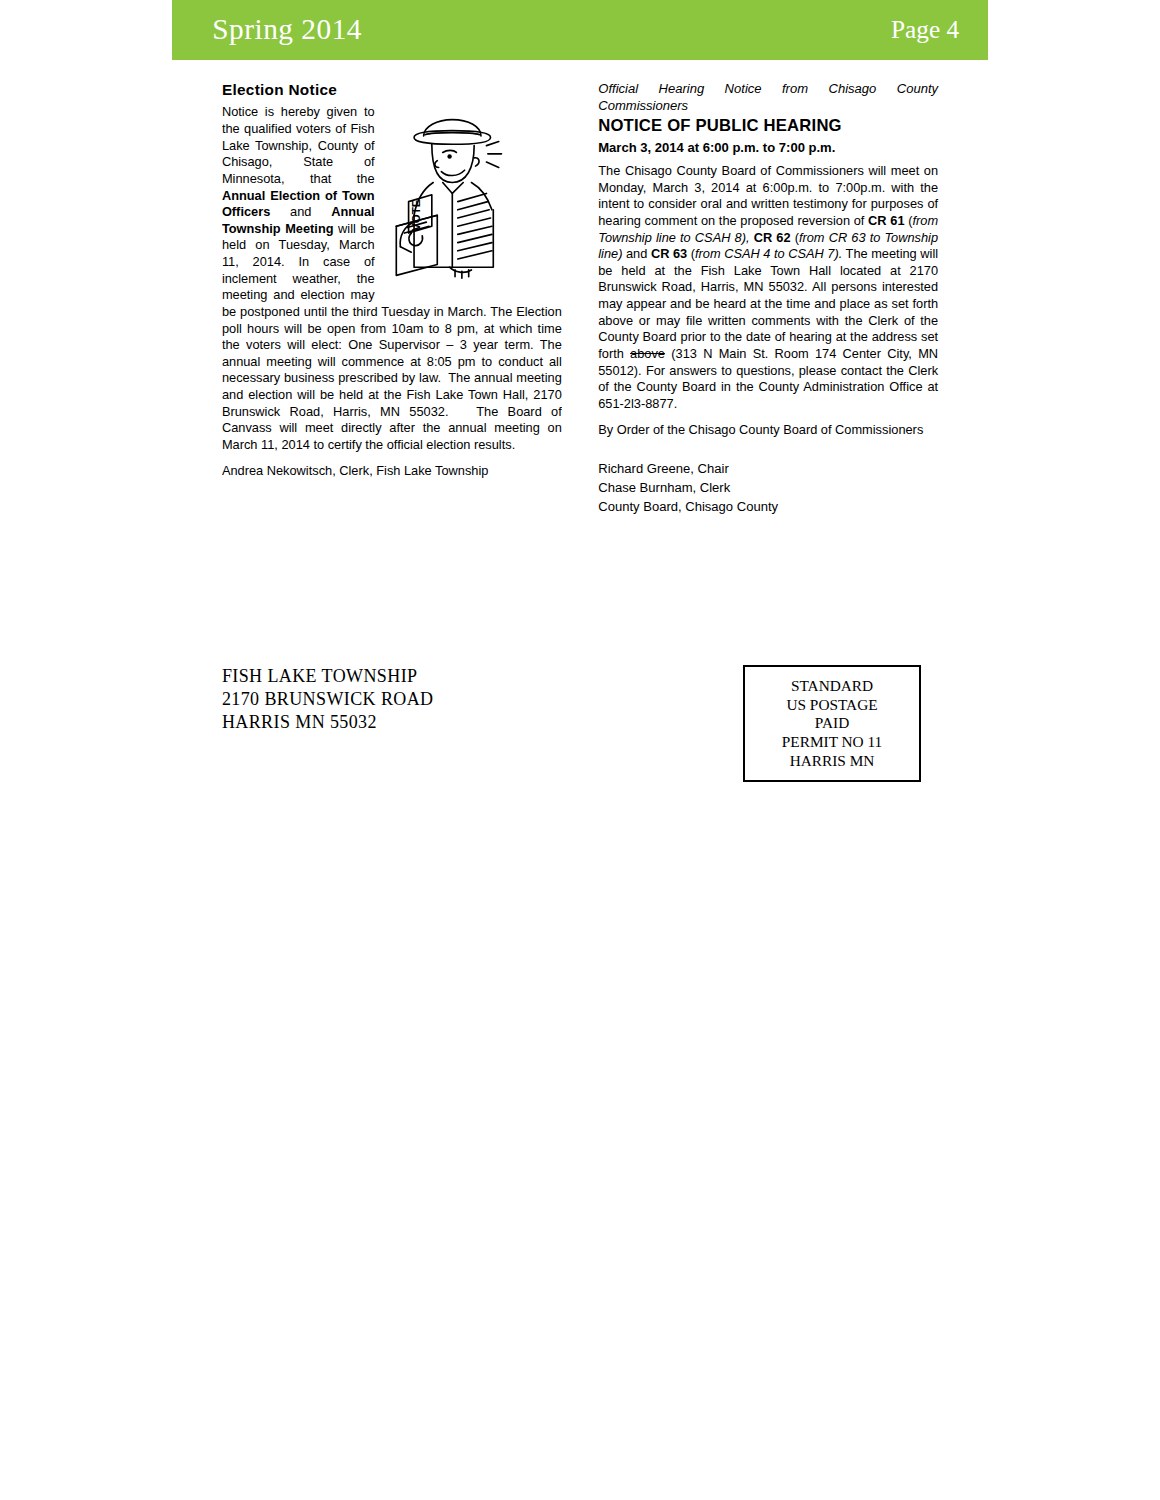Spring 2014
Page 4
Election Notice
VOTE
Notice is hereby given to the qualified voters of Fish Lake Township, County of Chisago, State of Minnesota, that the Annual Election of Town Officers and Annual Township Meeting will be held on Tuesday, March 11, 2014. In case of inclement weather, the meeting and election may be postponed until the third Tuesday in March. The Election poll hours will be open from 10am to 8 pm, at which time the voters will elect: One Supervisor – 3 year term. The annual meeting will commence at 8:05 pm to conduct all necessary business prescribed by law. The annual meeting and election will be held at the Fish Lake Town Hall, 2170 Brunswick Road, Harris, MN 55032. The Board of Canvass will meet directly after the annual meeting on March 11, 2014 to certify the official election results.
Andrea Nekowitsch, Clerk, Fish Lake Township
Official Hearing Notice from Chisago County Commissioners
NOTICE OF PUBLIC HEARING
March 3, 2014 at 6:00 p.m. to 7:00 p.m.
The Chisago County Board of Commissioners will meet on Monday, March 3, 2014 at 6:00p.m. to 7:00p.m. with the intent to consider oral and written testimony for purposes of hearing comment on the proposed reversion of CR 61 (from Township line to CSAH 8), CR 62 (from CR 63 to Township line) and CR 63 (from CSAH 4 to CSAH 7). The meeting will be held at the Fish Lake Town Hall located at 2170 Brunswick Road, Harris, MN 55032. All persons interested may appear and be heard at the time and place as set forth above or may file written comments with the Clerk of the County Board prior to the date of hearing at the address set forth above (313 N Main St. Room 174 Center City, MN 55012). For answers to questions, please contact the Clerk of the County Board in the County Administration Office at 651-2l3-8877.
By Order of the Chisago County Board of Commissioners
Richard Greene, Chair
Chase Burnham, Clerk
County Board, Chisago County
FISH LAKE TOWNSHIP
2170 BRUNSWICK ROAD
HARRIS MN 55032
STANDARD
US POSTAGE
PAID
PERMIT NO 11
HARRIS MN